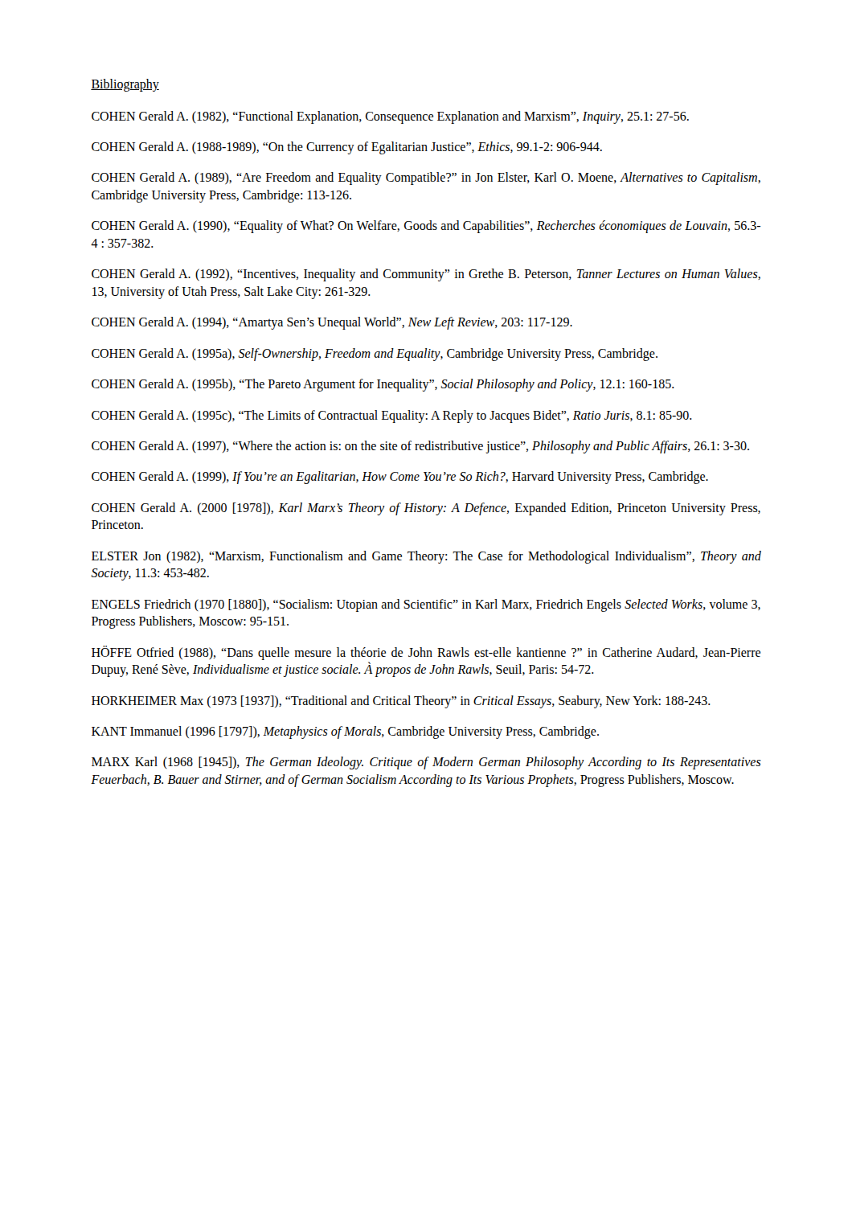Bibliography
COHEN Gerald A. (1982), “Functional Explanation, Consequence Explanation and Marxism”, Inquiry, 25.1: 27-56.
COHEN Gerald A. (1988-1989), “On the Currency of Egalitarian Justice”, Ethics, 99.1-2: 906-944.
COHEN Gerald A. (1989), “Are Freedom and Equality Compatible?” in Jon Elster, Karl O. Moene, Alternatives to Capitalism, Cambridge University Press, Cambridge: 113-126.
COHEN Gerald A. (1990), “Equality of What? On Welfare, Goods and Capabilities”, Recherches économiques de Louvain, 56.3-4 : 357-382.
COHEN Gerald A. (1992), “Incentives, Inequality and Community” in Grethe B. Peterson, Tanner Lectures on Human Values, 13, University of Utah Press, Salt Lake City: 261-329.
COHEN Gerald A. (1994), “Amartya Sen’s Unequal World”, New Left Review, 203: 117-129.
COHEN Gerald A. (1995a), Self-Ownership, Freedom and Equality, Cambridge University Press, Cambridge.
COHEN Gerald A. (1995b), “The Pareto Argument for Inequality”, Social Philosophy and Policy, 12.1: 160-185.
COHEN Gerald A. (1995c), “The Limits of Contractual Equality: A Reply to Jacques Bidet”, Ratio Juris, 8.1: 85-90.
COHEN Gerald A. (1997), “Where the action is: on the site of redistributive justice”, Philosophy and Public Affairs, 26.1: 3-30.
COHEN Gerald A. (1999), If You’re an Egalitarian, How Come You’re So Rich?, Harvard University Press, Cambridge.
COHEN Gerald A. (2000 [1978]), Karl Marx’s Theory of History: A Defence, Expanded Edition, Princeton University Press, Princeton.
ELSTER Jon (1982), “Marxism, Functionalism and Game Theory: The Case for Methodological Individualism”, Theory and Society, 11.3: 453-482.
ENGELS Friedrich (1970 [1880]), “Socialism: Utopian and Scientific” in Karl Marx, Friedrich Engels Selected Works, volume 3, Progress Publishers, Moscow: 95-151.
HÖFFE Otfried (1988), “Dans quelle mesure la théorie de John Rawls est-elle kantienne ?” in Catherine Audard, Jean-Pierre Dupuy, René Sève, Individualisme et justice sociale. À propos de John Rawls, Seuil, Paris: 54-72.
HORKHEIMER Max (1973 [1937]), “Traditional and Critical Theory” in Critical Essays, Seabury, New York: 188-243.
KANT Immanuel (1996 [1797]), Metaphysics of Morals, Cambridge University Press, Cambridge.
MARX Karl (1968 [1945]), The German Ideology. Critique of Modern German Philosophy According to Its Representatives Feuerbach, B. Bauer and Stirner, and of German Socialism According to Its Various Prophets, Progress Publishers, Moscow.